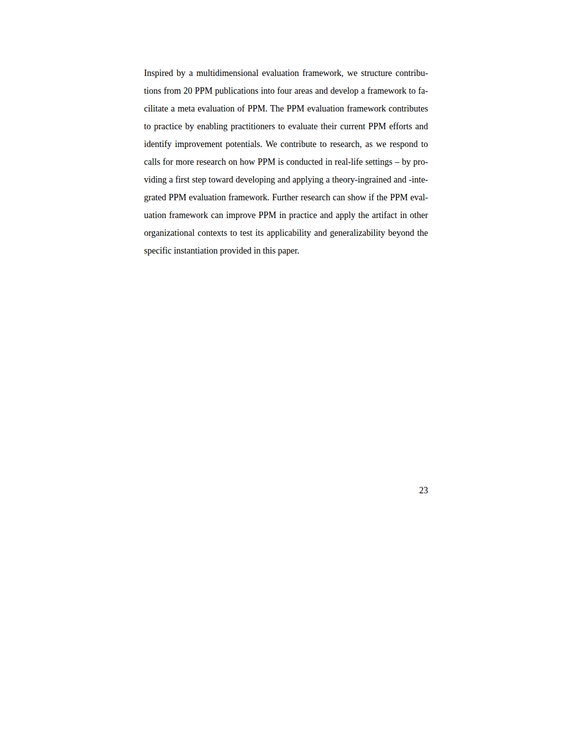Inspired by a multidimensional evaluation framework, we structure contributions from 20 PPM publications into four areas and develop a framework to facilitate a meta evaluation of PPM. The PPM evaluation framework contributes to practice by enabling practitioners to evaluate their current PPM efforts and identify improvement potentials. We contribute to research, as we respond to calls for more research on how PPM is conducted in real-life settings – by providing a first step toward developing and applying a theory-ingrained and -integrated PPM evaluation framework. Further research can show if the PPM evaluation framework can improve PPM in practice and apply the artifact in other organizational contexts to test its applicability and generalizability beyond the specific instantiation provided in this paper.
23